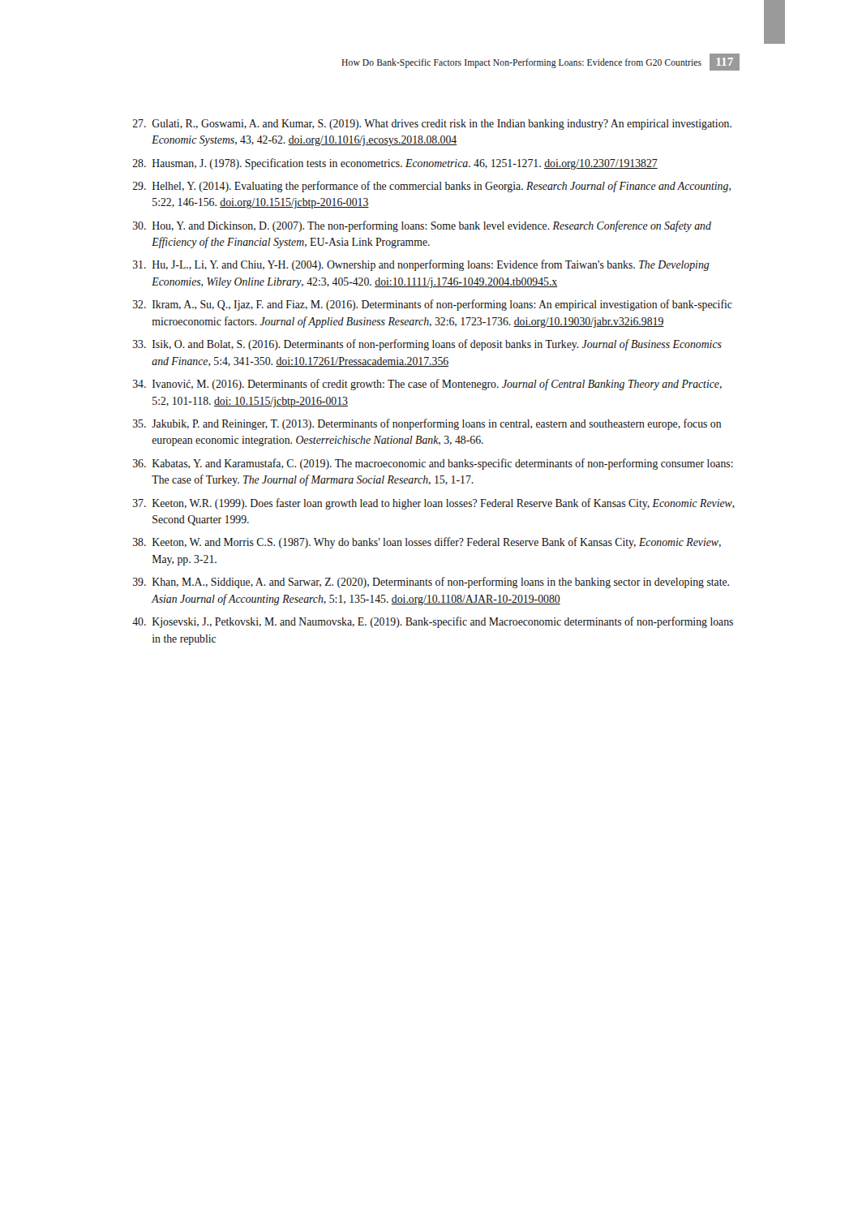How Do Bank-Specific Factors Impact Non-Performing Loans: Evidence from G20 Countries 117
Gulati, R., Goswami, A. and Kumar, S. (2019). What drives credit risk in the Indian banking industry? An empirical investigation. Economic Systems, 43, 42-62. doi.org/10.1016/j.ecosys.2018.08.004
Hausman, J. (1978). Specification tests in econometrics. Econometrica. 46, 1251-1271. doi.org/10.2307/1913827
Helhel, Y. (2014). Evaluating the performance of the commercial banks in Georgia. Research Journal of Finance and Accounting, 5:22, 146-156. doi.org/10.1515/jcbtp-2016-0013
Hou, Y. and Dickinson, D. (2007). The non-performing loans: Some bank level evidence. Research Conference on Safety and Efficiency of the Financial System, EU-Asia Link Programme.
Hu, J-L., Li, Y. and Chiu, Y-H. (2004). Ownership and nonperforming loans: Evidence from Taiwan's banks. The Developing Economies, Wiley Online Library, 42:3, 405-420. doi:10.1111/j.1746-1049.2004.tb00945.x
Ikram, A., Su, Q., Ijaz, F. and Fiaz, M. (2016). Determinants of non-performing loans: An empirical investigation of bank-specific microeconomic factors. Journal of Applied Business Research, 32:6, 1723-1736. doi.org/10.19030/jabr.v32i6.9819
Isik, O. and Bolat, S. (2016). Determinants of non-performing loans of deposit banks in Turkey. Journal of Business Economics and Finance, 5:4, 341-350. doi:10.17261/Pressacademia.2017.356
Ivanović, M. (2016). Determinants of credit growth: The case of Montenegro. Journal of Central Banking Theory and Practice, 5:2, 101-118. doi: 10.1515/jcbtp-2016-0013
Jakubik, P. and Reininger, T. (2013). Determinants of nonperforming loans in central, eastern and southeastern europe, focus on european economic integration. Oesterreichische National Bank, 3, 48-66.
Kabatas, Y. and Karamustafa, C. (2019). The macroeconomic and banks-specific determinants of non-performing consumer loans: The case of Turkey. The Journal of Marmara Social Research, 15, 1-17.
Keeton, W.R. (1999). Does faster loan growth lead to higher loan losses? Federal Reserve Bank of Kansas City, Economic Review, Second Quarter 1999.
Keeton, W. and Morris C.S. (1987). Why do banks' loan losses differ? Federal Reserve Bank of Kansas City, Economic Review, May, pp. 3-21.
Khan, M.A., Siddique, A. and Sarwar, Z. (2020), Determinants of non-performing loans in the banking sector in developing state. Asian Journal of Accounting Research, 5:1, 135-145. doi.org/10.1108/AJAR-10-2019-0080
Kjosevski, J., Petkovski, M. and Naumovska, E. (2019). Bank-specific and Macroeconomic determinants of non-performing loans in the republic